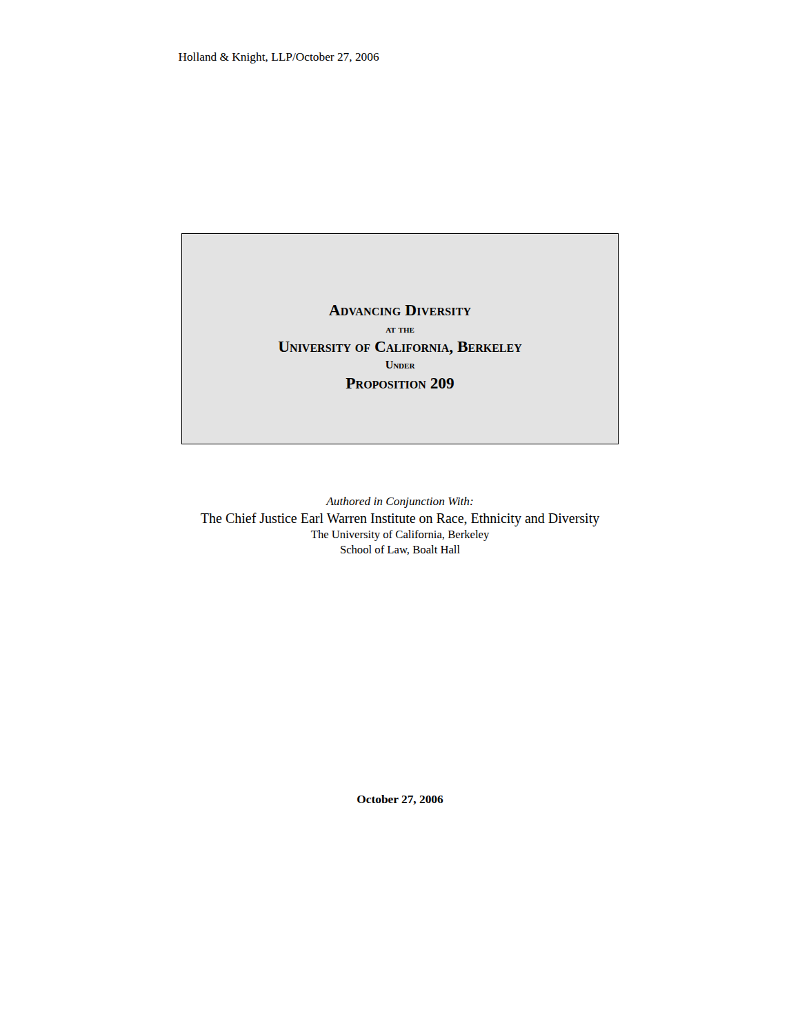Holland & Knight, LLP/October 27, 2006
Advancing Diversity
at the
University of California, Berkeley
Under
Proposition 209
Authored in Conjunction With:
The Chief Justice Earl Warren Institute on Race, Ethnicity and Diversity
The University of California, Berkeley
School of Law, Boalt Hall
October 27, 2006